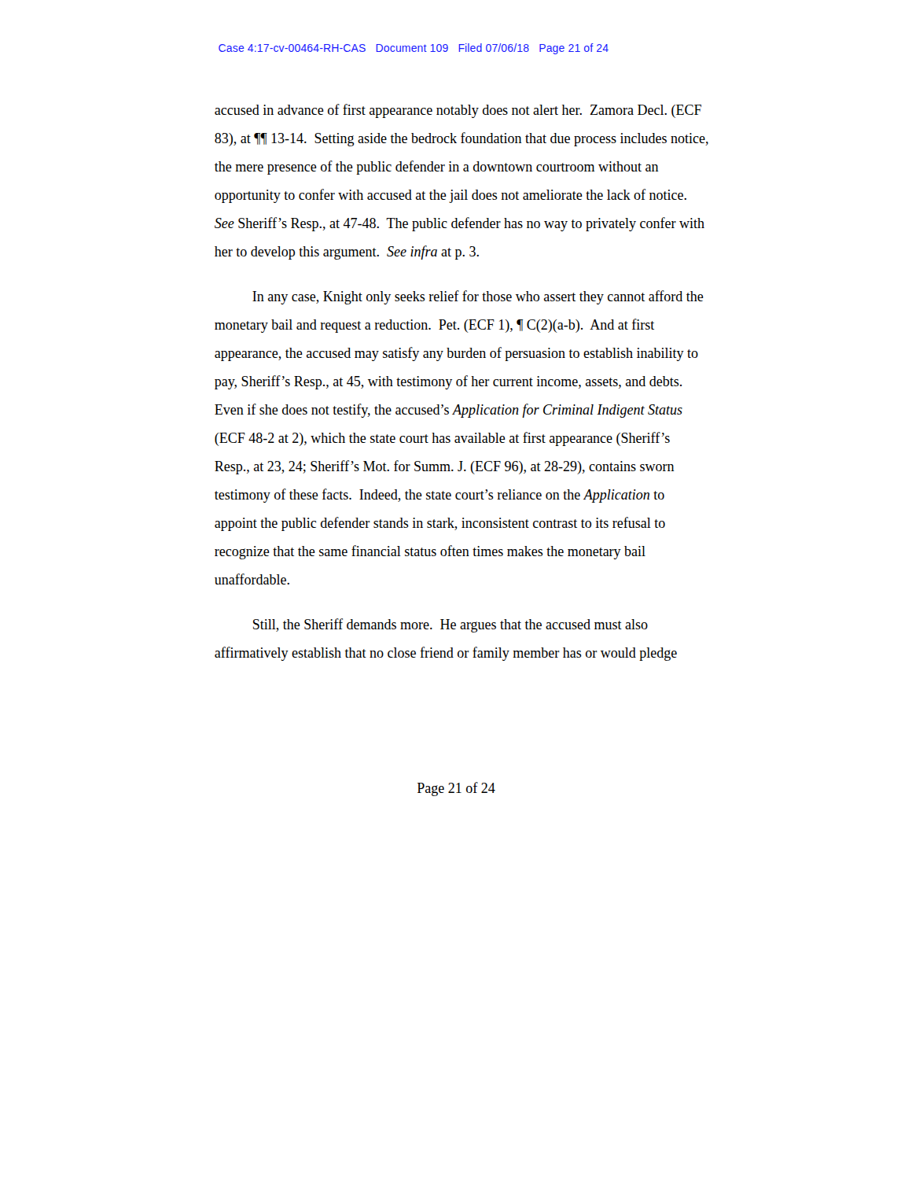Case 4:17-cv-00464-RH-CAS Document 109 Filed 07/06/18 Page 21 of 24
accused in advance of first appearance notably does not alert her. Zamora Decl. (ECF 83), at ¶¶ 13-14. Setting aside the bedrock foundation that due process includes notice, the mere presence of the public defender in a downtown courtroom without an opportunity to confer with accused at the jail does not ameliorate the lack of notice. See Sheriff’s Resp., at 47-48. The public defender has no way to privately confer with her to develop this argument. See infra at p. 3.
In any case, Knight only seeks relief for those who assert they cannot afford the monetary bail and request a reduction. Pet. (ECF 1), ¶ C(2)(a-b). And at first appearance, the accused may satisfy any burden of persuasion to establish inability to pay, Sheriff’s Resp., at 45, with testimony of her current income, assets, and debts. Even if she does not testify, the accused’s Application for Criminal Indigent Status (ECF 48-2 at 2), which the state court has available at first appearance (Sheriff’s Resp., at 23, 24; Sheriff’s Mot. for Summ. J. (ECF 96), at 28-29), contains sworn testimony of these facts. Indeed, the state court’s reliance on the Application to appoint the public defender stands in stark, inconsistent contrast to its refusal to recognize that the same financial status often times makes the monetary bail unaffordable.
Still, the Sheriff demands more. He argues that the accused must also affirmatively establish that no close friend or family member has or would pledge
Page 21 of 24